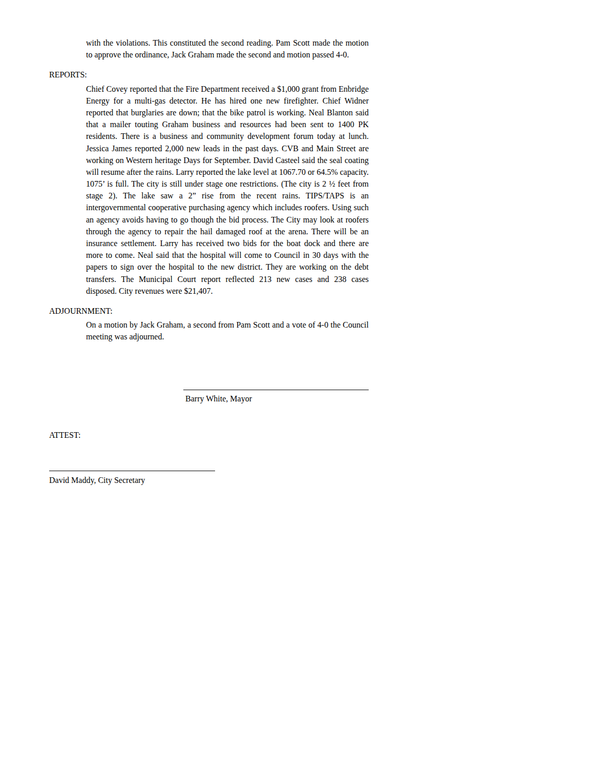with the violations. This constituted the second reading. Pam Scott made the motion to approve the ordinance, Jack Graham made the second and motion passed 4-0.
REPORTS:
Chief Covey reported that the Fire Department received a $1,000 grant from Enbridge Energy for a multi-gas detector. He has hired one new firefighter. Chief Widner reported that burglaries are down; that the bike patrol is working. Neal Blanton said that a mailer touting Graham business and resources had been sent to 1400 PK residents. There is a business and community development forum today at lunch. Jessica James reported 2,000 new leads in the past days. CVB and Main Street are working on Western heritage Days for September. David Casteel said the seal coating will resume after the rains. Larry reported the lake level at 1067.70 or 64.5% capacity. 1075’ is full. The city is still under stage one restrictions. (The city is 2 ½ feet from stage 2). The lake saw a 2” rise from the recent rains. TIPS/TAPS is an intergovernmental cooperative purchasing agency which includes roofers. Using such an agency avoids having to go though the bid process. The City may look at roofers through the agency to repair the hail damaged roof at the arena. There will be an insurance settlement. Larry has received two bids for the boat dock and there are more to come. Neal said that the hospital will come to Council in 30 days with the papers to sign over the hospital to the new district. They are working on the debt transfers. The Municipal Court report reflected 213 new cases and 238 cases disposed. City revenues were $21,407.
ADJOURNMENT:
On a motion by Jack Graham, a second from Pam Scott and a vote of 4-0 the Council meeting was adjourned.
Barry White, Mayor
ATTEST:
David Maddy, City Secretary